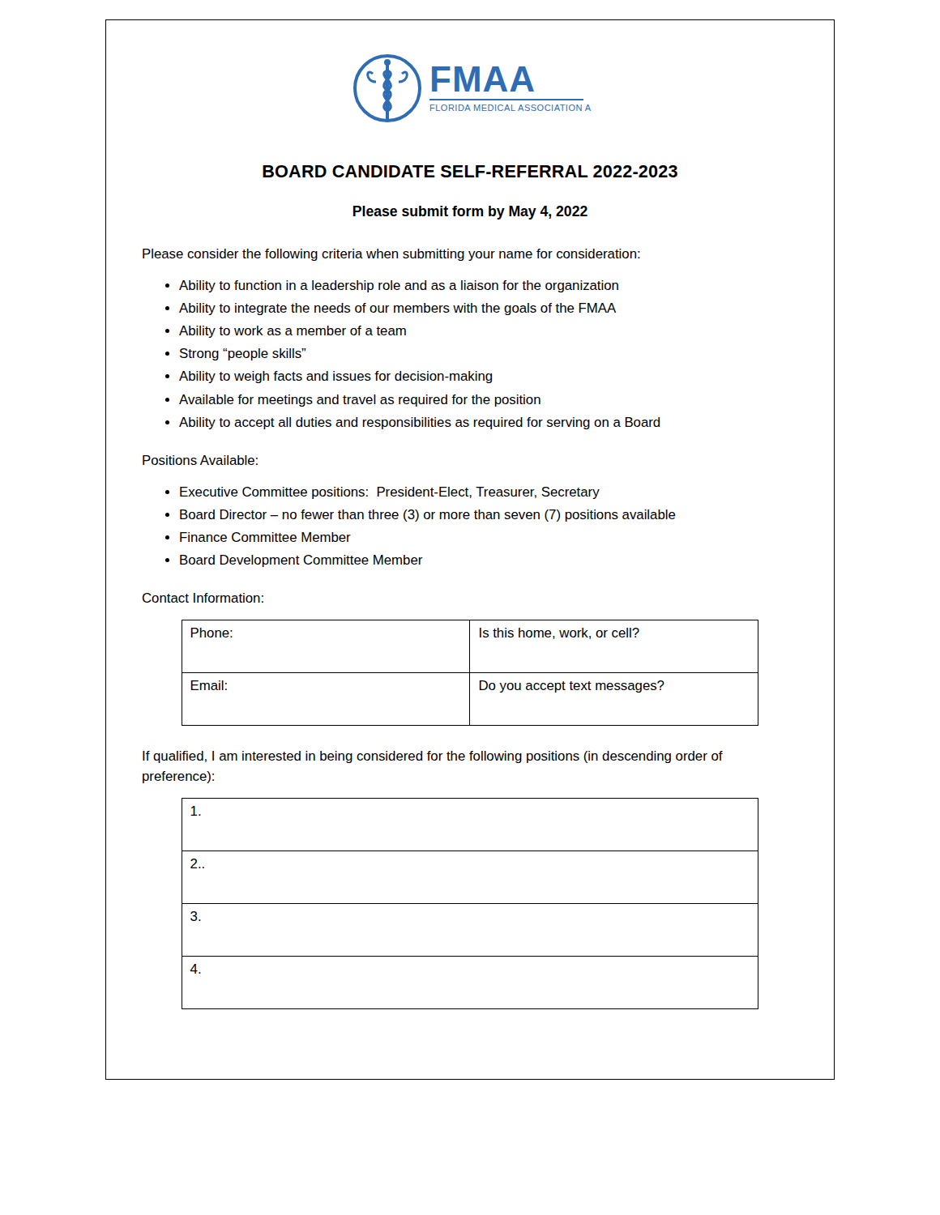FMAA FLORIDA MEDICAL ASSOCIATION ALLIANCE
BOARD CANDIDATE SELF-REFERRAL 2022-2023
Please submit form by May 4, 2022
Please consider the following criteria when submitting your name for consideration:
Ability to function in a leadership role and as a liaison for the organization
Ability to integrate the needs of our members with the goals of the FMAA
Ability to work as a member of a team
Strong “people skills”
Ability to weigh facts and issues for decision-making
Available for meetings and travel as required for the position
Ability to accept all duties and responsibilities as required for serving on a Board
Positions Available:
Executive Committee positions: President-Elect, Treasurer, Secretary
Board Director – no fewer than three (3) or more than seven (7) positions available
Finance Committee Member
Board Development Committee Member
Contact Information:
| Phone: | Is this home, work, or cell? |
| Email: | Do you accept text messages? |
If qualified, I am interested in being considered for the following positions (in descending order of preference):
| 1. |
| 2.. |
| 3. |
| 4. |